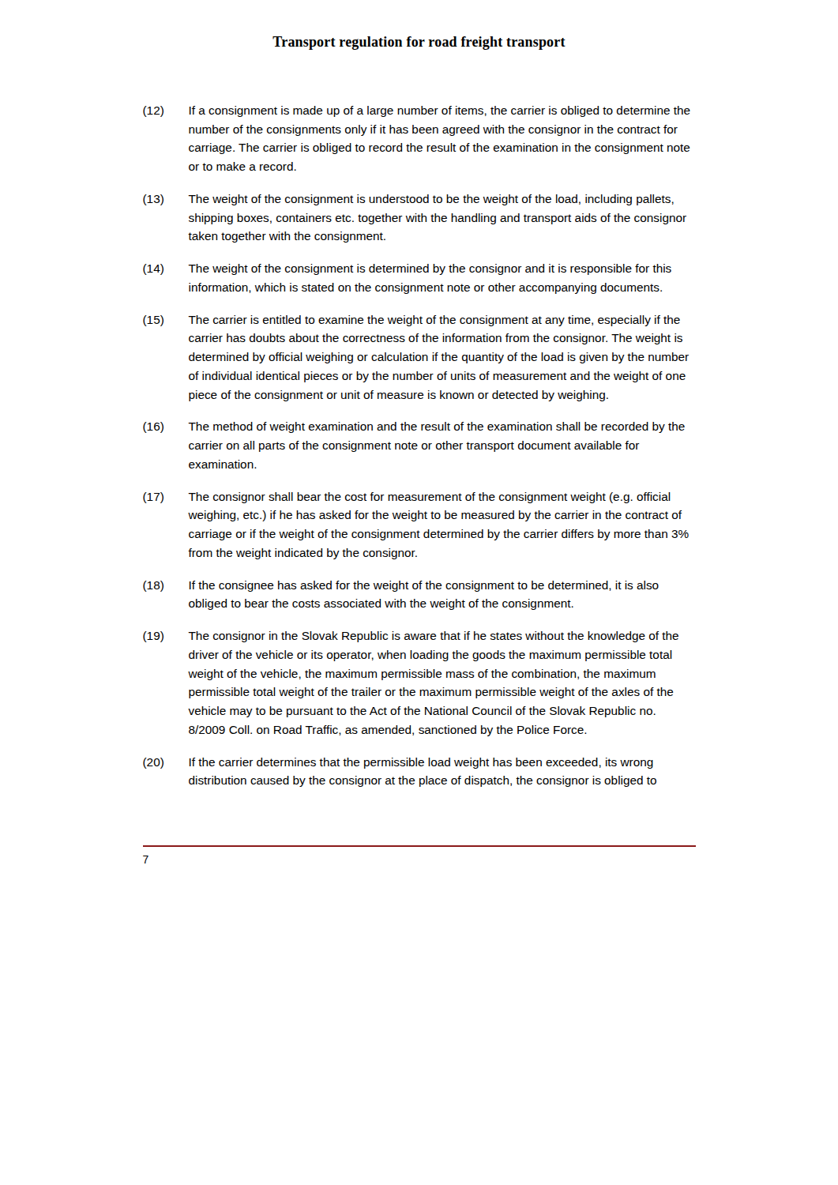Transport regulation for road freight transport
(12) If a consignment is made up of a large number of items, the carrier is obliged to determine the number of the consignments only if it has been agreed with the consignor in the contract for carriage. The carrier is obliged to record the result of the examination in the consignment note or to make a record.
(13) The weight of the consignment is understood to be the weight of the load, including pallets, shipping boxes, containers etc. together with the handling and transport aids of the consignor taken together with the consignment.
(14) The weight of the consignment is determined by the consignor and it is responsible for this information, which is stated on the consignment note or other accompanying documents.
(15) The carrier is entitled to examine the weight of the consignment at any time, especially if the carrier has doubts about the correctness of the information from the consignor. The weight is determined by official weighing or calculation if the quantity of the load is given by the number of individual identical pieces or by the number of units of measurement and the weight of one piece of the consignment or unit of measure is known or detected by weighing.
(16) The method of weight examination and the result of the examination shall be recorded by the carrier on all parts of the consignment note or other transport document available for examination.
(17) The consignor shall bear the cost for measurement of the consignment weight (e.g. official weighing, etc.) if he has asked for the weight to be measured by the carrier in the contract of carriage or if the weight of the consignment determined by the carrier differs by more than 3% from the weight indicated by the consignor.
(18) If the consignee has asked for the weight of the consignment to be determined, it is also obliged to bear the costs associated with the weight of the consignment.
(19) The consignor in the Slovak Republic is aware that if he states without the knowledge of the driver of the vehicle or its operator, when loading the goods the maximum permissible total weight of the vehicle, the maximum permissible mass of the combination, the maximum permissible total weight of the trailer or the maximum permissible weight of the axles of the vehicle may to be pursuant to the Act of the National Council of the Slovak Republic no. 8/2009 Coll. on Road Traffic, as amended, sanctioned by the Police Force.
(20) If the carrier determines that the permissible load weight has been exceeded, its wrong distribution caused by the consignor at the place of dispatch, the consignor is obliged to
7